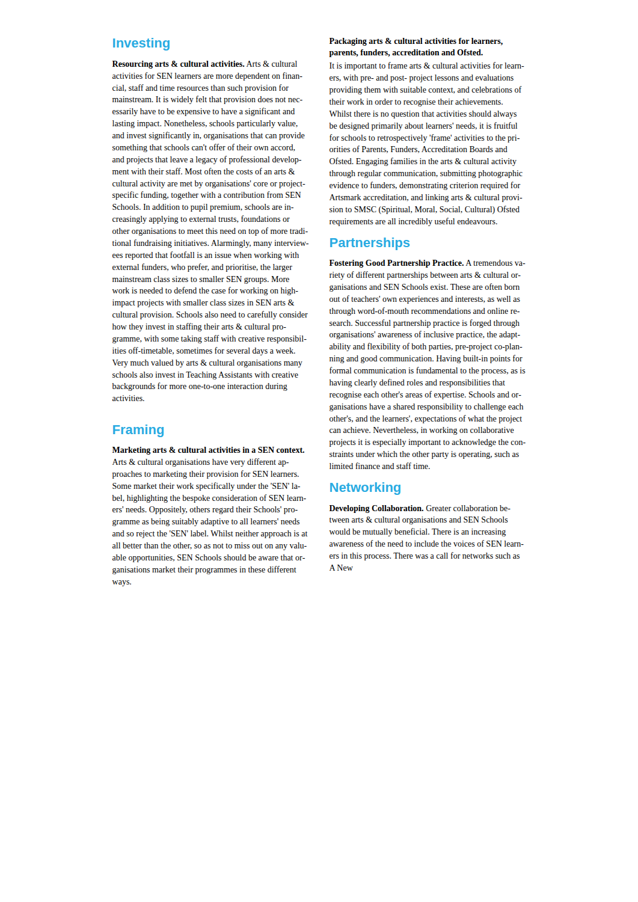Investing
Resourcing arts & cultural activities. Arts & cultural activities for SEN learners are more dependent on financial, staff and time resources than such provision for mainstream. It is widely felt that provision does not necessarily have to be expensive to have a significant and lasting impact. Nonetheless, schools particularly value, and invest significantly in, organisations that can provide something that schools can't offer of their own accord, and projects that leave a legacy of professional development with their staff. Most often the costs of an arts & cultural activity are met by organisations' core or project-specific funding, together with a contribution from SEN Schools. In addition to pupil premium, schools are increasingly applying to external trusts, foundations or other organisations to meet this need on top of more traditional fundraising initiatives. Alarmingly, many interviewees reported that footfall is an issue when working with external funders, who prefer, and prioritise, the larger mainstream class sizes to smaller SEN groups. More work is needed to defend the case for working on high-impact projects with smaller class sizes in SEN arts & cultural provision. Schools also need to carefully consider how they invest in staffing their arts & cultural programme, with some taking staff with creative responsibilities off-timetable, sometimes for several days a week. Very much valued by arts & cultural organisations many schools also invest in Teaching Assistants with creative backgrounds for more one-to-one interaction during activities.
Framing
Marketing arts & cultural activities in a SEN context. Arts & cultural organisations have very different approaches to marketing their provision for SEN learners. Some market their work specifically under the 'SEN' label, highlighting the bespoke consideration of SEN learners' needs. Oppositely, others regard their Schools' programme as being suitably adaptive to all learners' needs and so reject the 'SEN' label. Whilst neither approach is at all better than the other, so as not to miss out on any valuable opportunities, SEN Schools should be aware that organisations market their programmes in these different ways.
Packaging arts & cultural activities for learners, parents, funders, accreditation and Ofsted.
It is important to frame arts & cultural activities for learners, with pre- and post- project lessons and evaluations providing them with suitable context, and celebrations of their work in order to recognise their achievements. Whilst there is no question that activities should always be designed primarily about learners' needs, it is fruitful for schools to retrospectively 'frame' activities to the priorities of Parents, Funders, Accreditation Boards and Ofsted. Engaging families in the arts & cultural activity through regular communication, submitting photographic evidence to funders, demonstrating criterion required for Artsmark accreditation, and linking arts & cultural provision to SMSC (Spiritual, Moral, Social, Cultural) Ofsted requirements are all incredibly useful endeavours.
Partnerships
Fostering Good Partnership Practice. A tremendous variety of different partnerships between arts & cultural organisations and SEN Schools exist. These are often born out of teachers' own experiences and interests, as well as through word-of-mouth recommendations and online research. Successful partnership practice is forged through organisations' awareness of inclusive practice, the adaptability and flexibility of both parties, pre-project co-planning and good communication. Having built-in points for formal communication is fundamental to the process, as is having clearly defined roles and responsibilities that recognise each other's areas of expertise. Schools and organisations have a shared responsibility to challenge each other's, and the learners', expectations of what the project can achieve. Nevertheless, in working on collaborative projects it is especially important to acknowledge the constraints under which the other party is operating, such as limited finance and staff time.
Networking
Developing Collaboration. Greater collaboration between arts & cultural organisations and SEN Schools would be mutually beneficial. There is an increasing awareness of the need to include the voices of SEN learners in this process. There was a call for networks such as A New